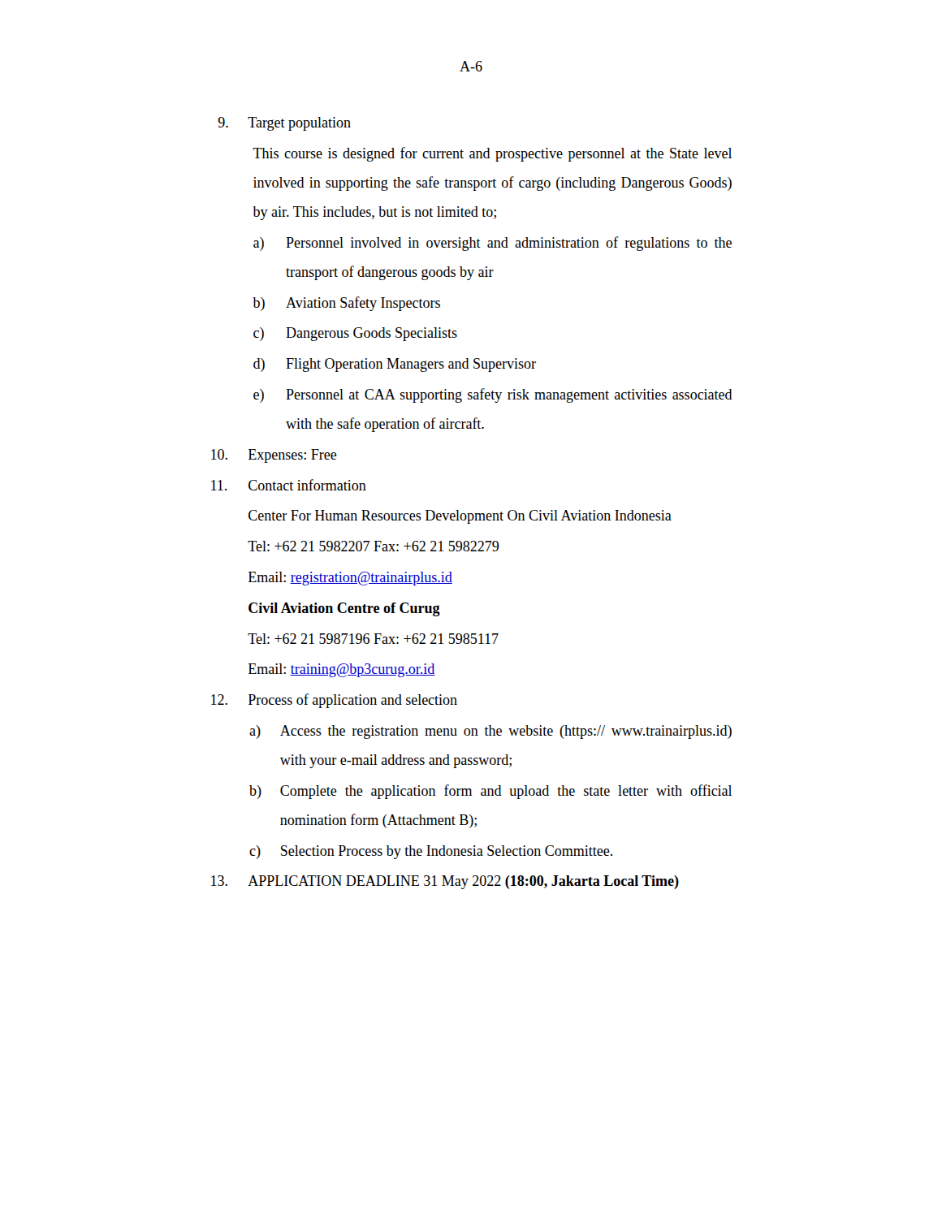A-6
9.
Target population
This course is designed for current and prospective personnel at the State level involved in supporting the safe transport of cargo (including Dangerous Goods) by air. This includes, but is not limited to;
a)
Personnel involved in oversight and administration of regulations to the transport of dangerous goods by air
b)
Aviation Safety Inspectors
c)
Dangerous Goods Specialists
d)
Flight Operation Managers and Supervisor
e)
Personnel at CAA supporting safety risk management activities associated with the safe operation of aircraft.
10.
Expenses: Free
11.
Contact information
Center For Human Resources Development On Civil Aviation Indonesia
Tel: +62 21 5982207 Fax: +62 21 5982279
Email: registration@trainairplus.id
Civil Aviation Centre of Curug
Tel: +62 21 5987196 Fax: +62 21 5985117
Email: training@bp3curug.or.id
12.
Process of application and selection
a)
Access the registration menu on the website (https:// www.trainairplus.id) with your e-mail address and password;
b)
Complete the application form and upload the state letter with official nomination form (Attachment B);
c)
Selection Process by the Indonesia Selection Committee.
13.
APPLICATION DEADLINE 31 May 2022 (18:00, Jakarta Local Time)